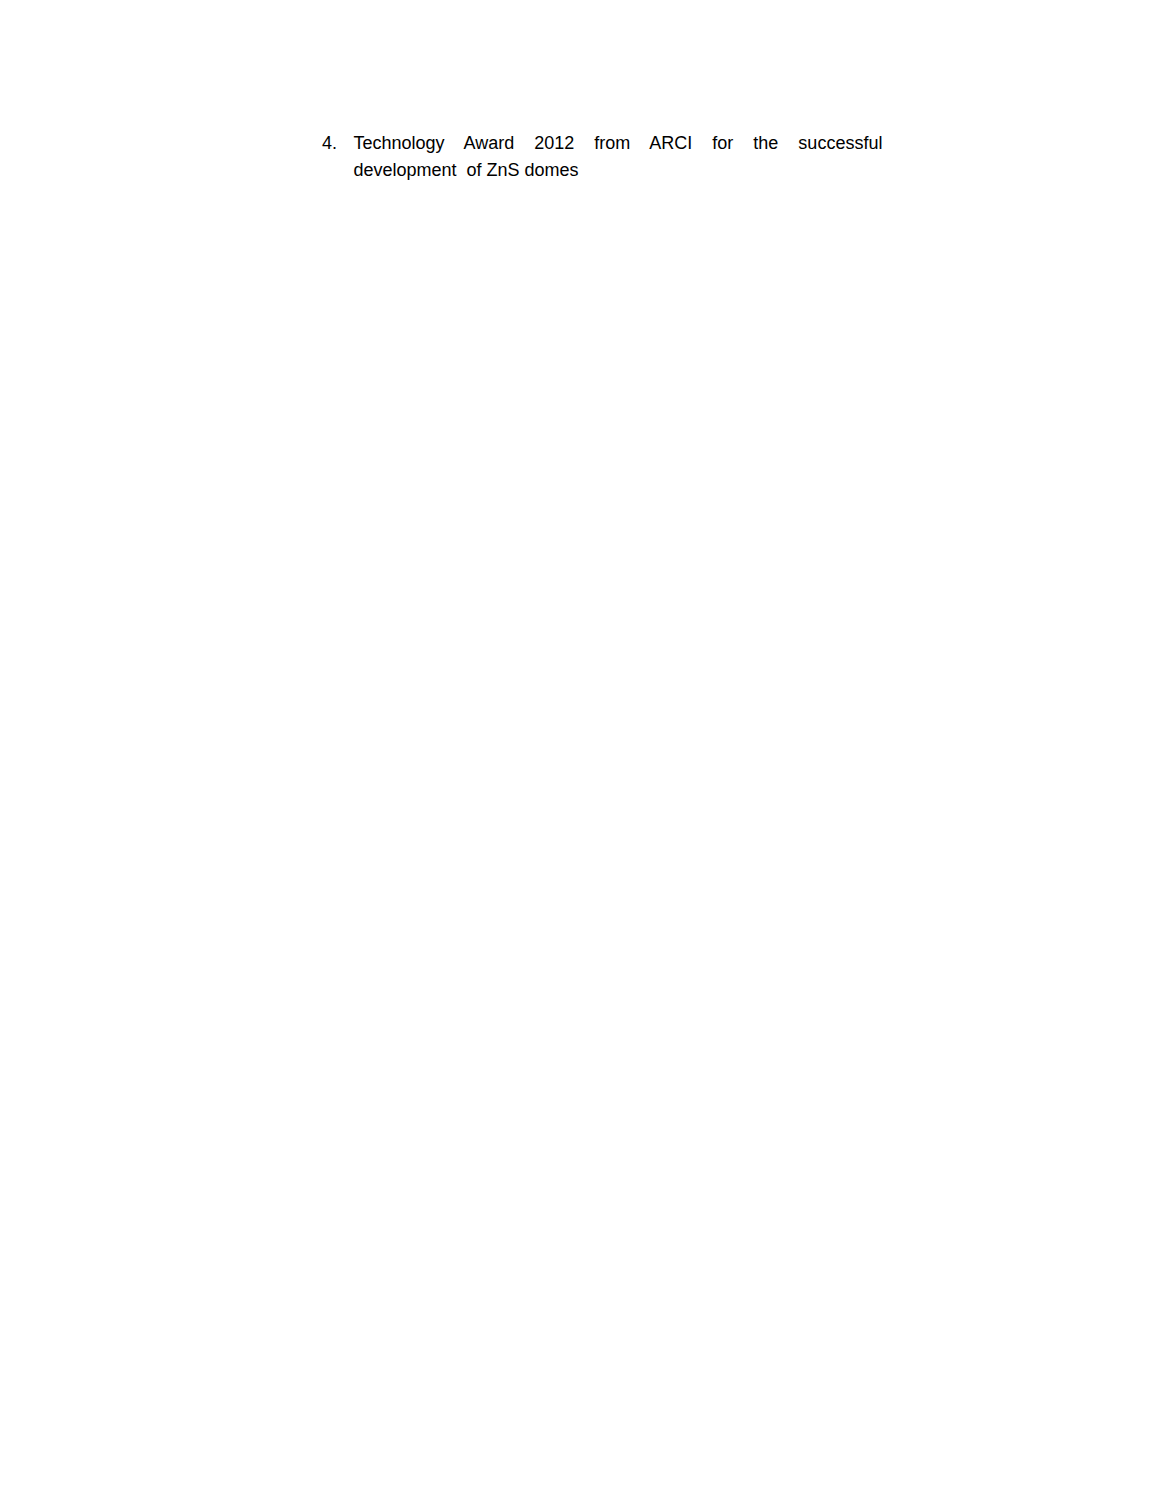Technology Award 2012 from ARCI for the successful development of ZnS domes